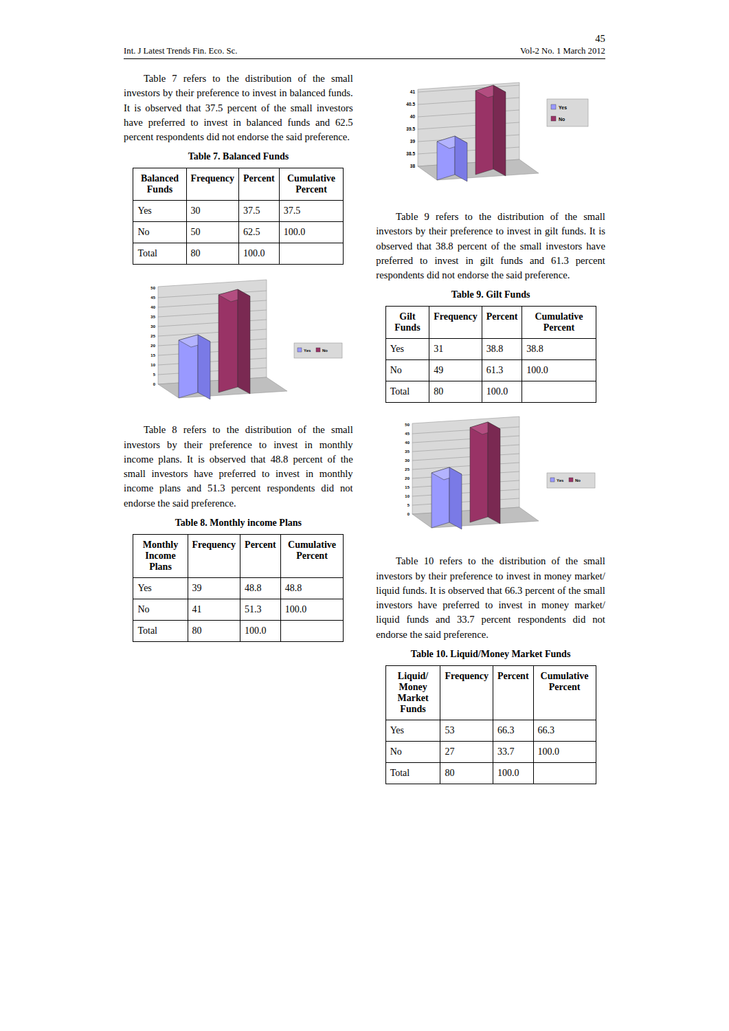45
Int. J Latest Trends Fin. Eco. Sc. Vol-2 No. 1 March 2012
Table 7 refers to the distribution of the small investors by their preference to invest in balanced funds. It is observed that 37.5 percent of the small investors have preferred to invest in balanced funds and 62.5 percent respondents did not endorse the said preference.
Table 7. Balanced Funds
| Balanced Funds | Frequency | Percent | Cumulative Percent |
| --- | --- | --- | --- |
| Yes | 30 | 37.5 | 37.5 |
| No | 50 | 62.5 | 100.0 |
| Total | 80 | 100.0 | |
50 45 40 35 30 25 20 15 10 5 0 Yes No
Table 8 refers to the distribution of the small investors by their preference to invest in monthly income plans. It is observed that 48.8 percent of the small investors have preferred to invest in monthly income plans and 51.3 percent respondents did not endorse the said preference.
Table 8. Monthly income Plans
| Monthly Income Plans | Frequency | Percent | Cumulative Percent |
| --- | --- | --- | --- |
| Yes | 39 | 48.8 | 48.8 |
| No | 41 | 51.3 | 100.0 |
| Total | 80 | 100.0 | |
41 40.5 40 39.5 39 38.5 38 Yes No
Table 9 refers to the distribution of the small investors by their preference to invest in gilt funds. It is observed that 38.8 percent of the small investors have preferred to invest in gilt funds and 61.3 percent respondents did not endorse the said preference.
Table 9. Gilt Funds
| Gilt Funds | Frequency | Percent | Cumulative Percent |
| --- | --- | --- | --- |
| Yes | 31 | 38.8 | 38.8 |
| No | 49 | 61.3 | 100.0 |
| Total | 80 | 100.0 | |
50 45 40 35 30 25 20 15 10 5 0 Yes No
Table 10 refers to the distribution of the small investors by their preference to invest in money market/ liquid funds. It is observed that 66.3 percent of the small investors have preferred to invest in money market/ liquid funds and 33.7 percent respondents did not endorse the said preference.
Table 10. Liquid/Money Market Funds
| Liquid/ Money Market Funds | Frequency | Percent | Cumulative Percent |
| --- | --- | --- | --- |
| Yes | 53 | 66.3 | 66.3 |
| No | 27 | 33.7 | 100.0 |
| Total | 80 | 100.0 | |